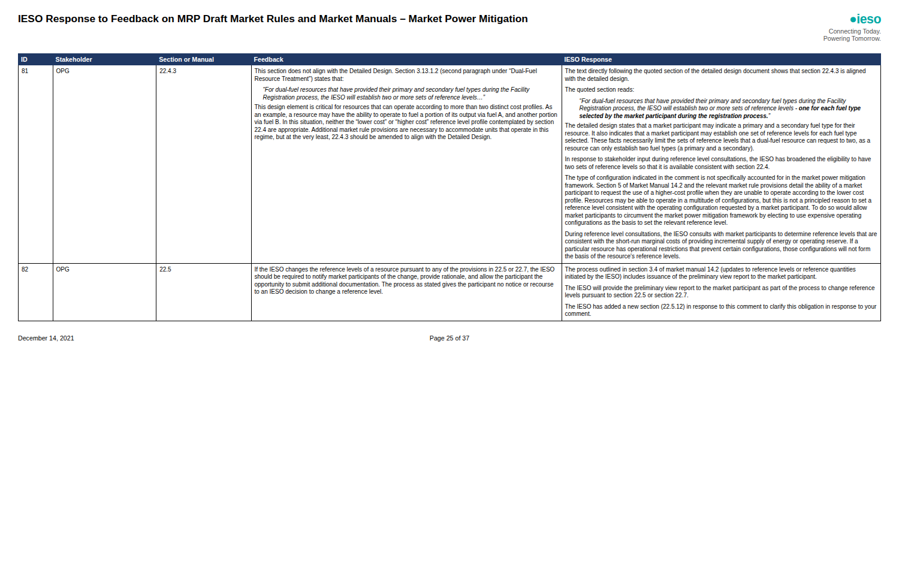IESO Response to Feedback on MRP Draft Market Rules and Market Manuals – Market Power Mitigation
●ieso
Connecting Today.
Powering Tomorrow.
| ID | Stakeholder | Section or Manual | Feedback | IESO Response |
| --- | --- | --- | --- | --- |
| 81 | OPG | 22.4.3 | This section does not align with the Detailed Design. Section 3.13.1.2 (second paragraph under “Dual-Fuel Resource Treatment”) states that: “For dual-fuel resources that have provided their primary and secondary fuel types during the Facility Registration process, the IESO will establish two or more sets of reference levels…” This design element is critical for resources that can operate according to more than two distinct cost profiles. As an example, a resource may have the ability to operate to fuel a portion of its output via fuel A, and another portion via fuel B. In this situation, neither the “lower cost” or “higher cost” reference level profile contemplated by section 22.4 are appropriate. Additional market rule provisions are necessary to accommodate units that operate in this regime, but at the very least, 22.4.3 should be amended to align with the Detailed Design. | The text directly following the quoted section of the detailed design document shows that section 22.4.3 is aligned with the detailed design. The quoted section reads: “For dual-fuel resources that have provided their primary and secondary fuel types during the Facility Registration process, the IESO will establish two or more sets of reference levels - one for each fuel type selected by the market participant during the registration process. ” The detailed design states that a market participant may indicate a primary and a secondary fuel type for their resource. It also indicates that a market participant may establish one set of reference levels for each fuel type selected. These facts necessarily limit the sets of reference levels that a dual-fuel resource can request to two, as a resource can only establish two fuel types (a primary and a secondary). In response to stakeholder input during reference level consultations, the IESO has broadened the eligibility to have two sets of reference levels so that it is available consistent with section 22.4. The type of configuration indicated in the comment is not specifically accounted for in the market power mitigation framework. Section 5 of Market Manual 14.2 and the relevant market rule provisions detail the ability of a market participant to request the use of a higher-cost profile when they are unable to operate according to the lower cost profile. Resources may be able to operate in a multitude of configurations, but this is not a principled reason to set a reference level consistent with the operating configuration requested by a market participant. To do so would allow market participants to circumvent the market power mitigation framework by electing to use expensive operating configurations as the basis to set the relevant reference level. During reference level consultations, the IESO consults with market participants to determine reference levels that are consistent with the short-run marginal costs of providing incremental supply of energy or operating reserve. If a particular resource has operational restrictions that prevent certain configurations, those configurations will not form the basis of the resource's reference levels. |
| 82 | OPG | 22.5 | If the IESO changes the reference levels of a resource pursuant to any of the provisions in 22.5 or 22.7, the IESO should be required to notify market participants of the change, provide rationale, and allow the participant the opportunity to submit additional documentation. The process as stated gives the participant no notice or recourse to an IESO decision to change a reference level. | The process outlined in section 3.4 of market manual 14.2 (updates to reference levels or reference quantities initiated by the IESO) includes issuance of the preliminary view report to the market participant. The IESO will provide the preliminary view report to the market participant as part of the process to change reference levels pursuant to section 22.5 or section 22.7. The IESO has added a new section (22.5.12) in response to this comment to clarify this obligation in response to your comment. |
December 14, 2021
Page 25 of 37